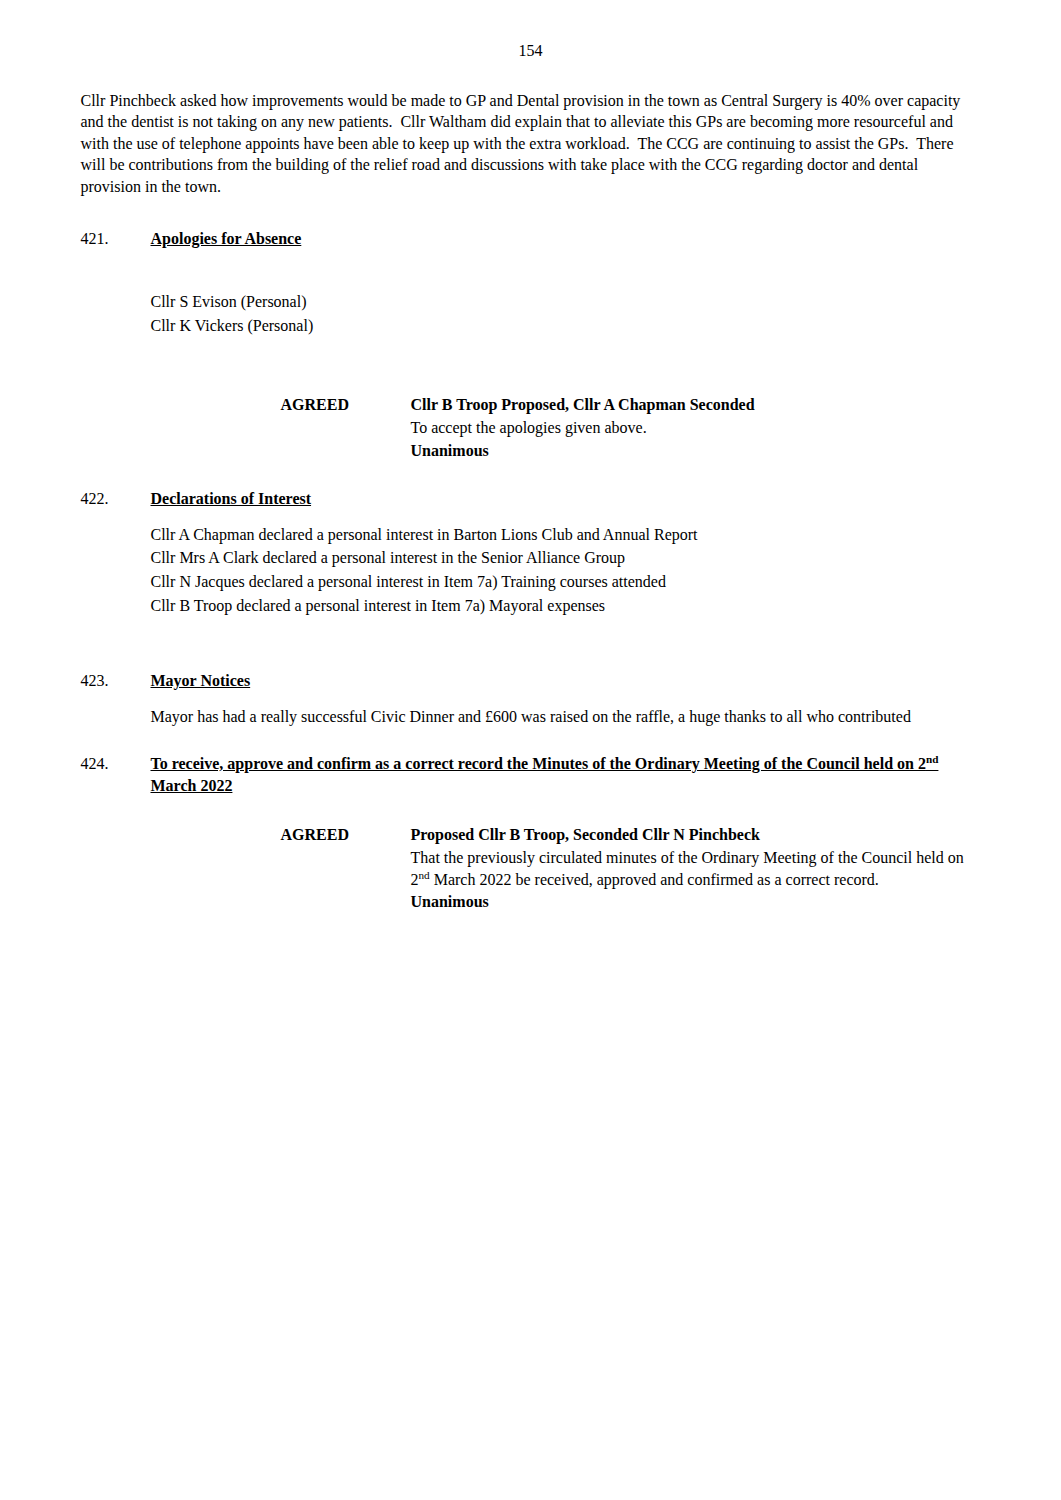154
Cllr Pinchbeck asked how improvements would be made to GP and Dental provision in the town as Central Surgery is 40% over capacity and the dentist is not taking on any new patients. Cllr Waltham did explain that to alleviate this GPs are becoming more resourceful and with the use of telephone appoints have been able to keep up with the extra workload. The CCG are continuing to assist the GPs. There will be contributions from the building of the relief road and discussions with take place with the CCG regarding doctor and dental provision in the town.
421. Apologies for Absence
Cllr S Evison (Personal)
Cllr K Vickers (Personal)
AGREED
Cllr B Troop Proposed, Cllr A Chapman Seconded
To accept the apologies given above.
Unanimous
422. Declarations of Interest
Cllr A Chapman declared a personal interest in Barton Lions Club and Annual Report
Cllr Mrs A Clark declared a personal interest in the Senior Alliance Group
Cllr N Jacques declared a personal interest in Item 7a) Training courses attended
Cllr B Troop declared a personal interest in Item 7a) Mayoral expenses
423. Mayor Notices
Mayor has had a really successful Civic Dinner and £600 was raised on the raffle, a huge thanks to all who contributed
424. To receive, approve and confirm as a correct record the Minutes of the Ordinary Meeting of the Council held on 2nd March 2022
AGREED
Proposed Cllr B Troop, Seconded Cllr N Pinchbeck
That the previously circulated minutes of the Ordinary Meeting of the Council held on 2nd March 2022 be received, approved and confirmed as a correct record.
Unanimous